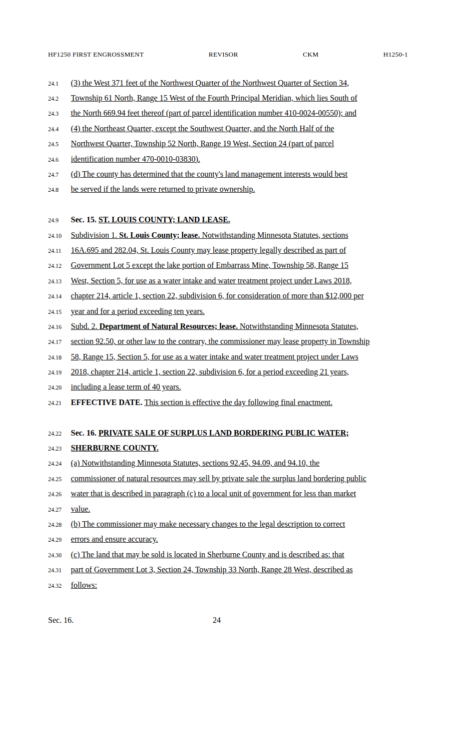HF1250 FIRST ENGROSSMENT REVISOR CKM H1250-1
24.1(3) the West 371 feet of the Northwest Quarter of the Northwest Quarter of Section 34,
24.2 Township 61 North, Range 15 West of the Fourth Principal Meridian, which lies South of
24.3 the North 669.94 feet thereof (part of parcel identification number 410-0024-00550); and
24.4(4) the Northeast Quarter, except the Southwest Quarter, and the North Half of the
24.5 Northwest Quarter, Township 52 North, Range 19 West, Section 24 (part of parcel
24.6 identification number 470-0010-03830).
24.7(d) The county has determined that the county's land management interests would best
24.8 be served if the lands were returned to private ownership.
24.9 Sec. 15. ST. LOUIS COUNTY; LAND LEASE.
24.10 Subdivision 1. St. Louis County; lease. Notwithstanding Minnesota Statutes, sections
24.1116A.695 and 282.04, St. Louis County may lease property legally described as part of
24.12 Government Lot 5 except the lake portion of Embarrass Mine, Township 58, Range 15
24.13 West, Section 5, for use as a water intake and water treatment project under Laws 2018,
24.14 chapter 214, article 1, section 22, subdivision 6, for consideration of more than $12,000 per
24.15 year and for a period exceeding ten years.
24.16 Subd. 2. Department of Natural Resources; lease. Notwithstanding Minnesota Statutes,
24.17 section 92.50, or other law to the contrary, the commissioner may lease property in Township
24.1858, Range 15, Section 5, for use as a water intake and water treatment project under Laws
24.192018, chapter 214, article 1, section 22, subdivision 6, for a period exceeding 21 years,
24.20 including a lease term of 40 years.
24.21 EFFECTIVE DATE. This section is effective the day following final enactment.
24.22 Sec. 16. PRIVATE SALE OF SURPLUS LAND BORDERING PUBLIC WATER;
24.23 SHERBURNE COUNTY.
24.24(a) Notwithstanding Minnesota Statutes, sections 92.45, 94.09, and 94.10, the
24.25 commissioner of natural resources may sell by private sale the surplus land bordering public
24.26 water that is described in paragraph (c) to a local unit of government for less than market
24.27 value.
24.28(b) The commissioner may make necessary changes to the legal description to correct
24.29 errors and ensure accuracy.
24.30(c) The land that may be sold is located in Sherburne County and is described as: that
24.31 part of Government Lot 3, Section 24, Township 33 North, Range 28 West, described as
24.32 follows:
Sec. 16. 24